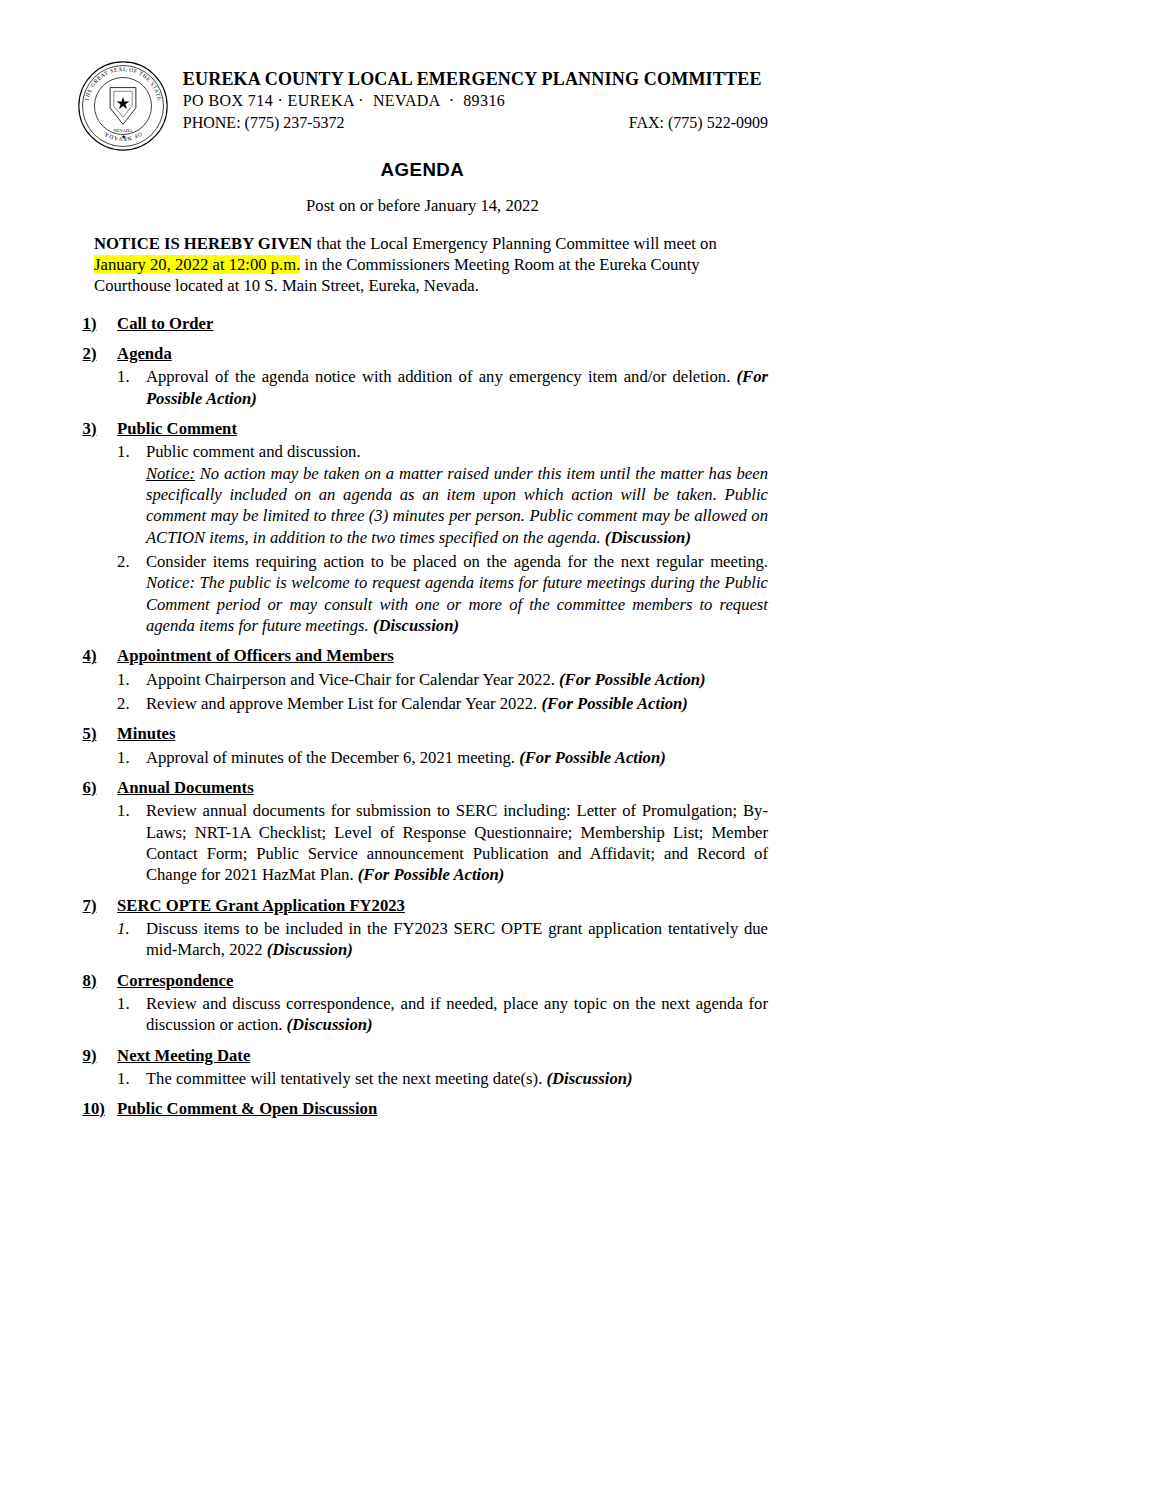THE GREAT SEAL OF THE STATE OF NEVADA NEVADA ★
EUREKA COUNTY LOCAL EMERGENCY PLANNING COMMITTEE
PO BOX 714 · EUREKA · NEVADA · 89316
PHONE: (775) 237-5372 FAX: (775) 522-0909
AGENDA
Post on or before January 14, 2022
NOTICE IS HEREBY GIVEN that the Local Emergency Planning Committee will meet on January 20, 2022 at 12:00 p.m. in the Commissioners Meeting Room at the Eureka County Courthouse located at 10 S. Main Street, Eureka, Nevada.
Call to Order
Agenda
Approval of the agenda notice with addition of any emergency item and/or deletion. (For Possible Action)
Public Comment
Public comment and discussion.
Notice: No action may be taken on a matter raised under this item until the matter has been specifically included on an agenda as an item upon which action will be taken. Public comment may be limited to three (3) minutes per person. Public comment may be allowed on ACTION items, in addition to the two times specified on the agenda. (Discussion)
Consider items requiring action to be placed on the agenda for the next regular meeting. Notice: The public is welcome to request agenda items for future meetings during the Public Comment period or may consult with one or more of the committee members to request agenda items for future meetings. (Discussion)
Appointment of Officers and Members
Appoint Chairperson and Vice-Chair for Calendar Year 2022. (For Possible Action)
Review and approve Member List for Calendar Year 2022. (For Possible Action)
Minutes
Approval of minutes of the December 6, 2021 meeting. (For Possible Action)
Annual Documents
Review annual documents for submission to SERC including: Letter of Promulgation; By-Laws; NRT-1A Checklist; Level of Response Questionnaire; Membership List; Member Contact Form; Public Service announcement Publication and Affidavit; and Record of Change for 2021 HazMat Plan. (For Possible Action)
SERC OPTE Grant Application FY2023
Discuss items to be included in the FY2023 SERC OPTE grant application tentatively due mid-March, 2022 (Discussion)
Correspondence
Review and discuss correspondence, and if needed, place any topic on the next agenda for discussion or action. (Discussion)
Next Meeting Date
The committee will tentatively set the next meeting date(s). (Discussion)
Public Comment & Open Discussion